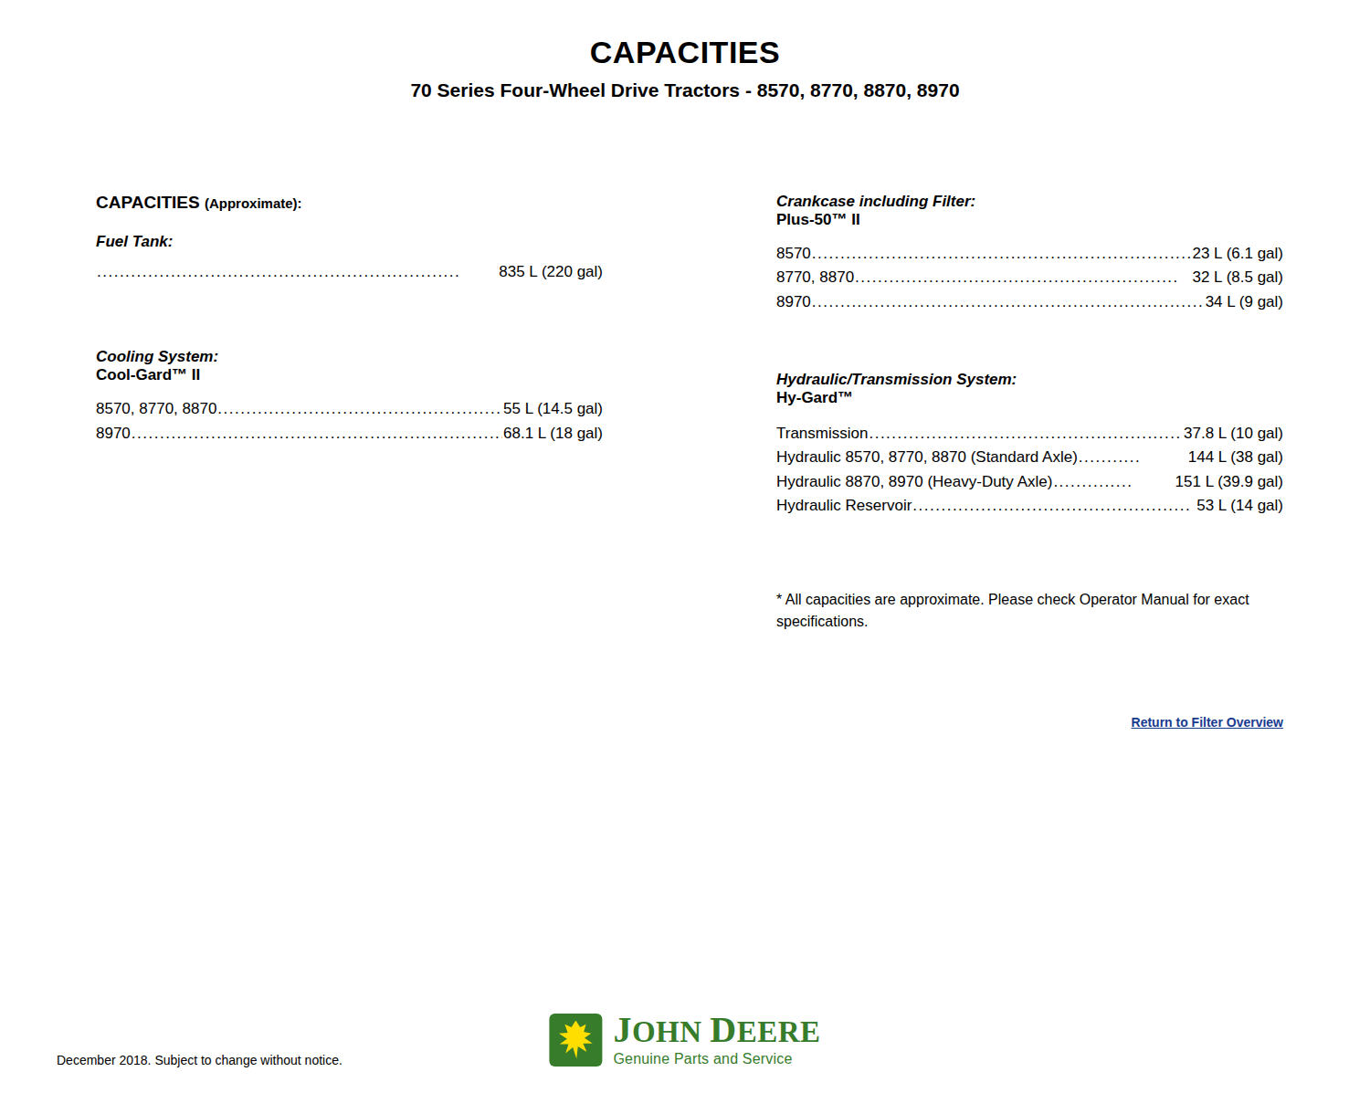CAPACITIES
70 Series Four-Wheel Drive Tractors - 8570, 8770, 8870, 8970
CAPACITIES (Approximate):
Fuel Tank:
................................................................ 835 L (220 gal)
Cooling System:
Cool-Gard™ II
8570, 8770, 8870 .................................................. 55 L (14.5 gal)
8970 .................................................................... 68.1 L (18 gal)
Crankcase including Filter:
Plus-50™ II
8570 ....................................................................... 23 L (6.1 gal)
8770, 8870 ......................................................... 32 L (8.5 gal)
8970 .......................................................................... 34 L (9 gal)
Hydraulic/Transmission System:
Hy-Gard™
Transmission ....................................................... 37.8 L (10 gal)
Hydraulic 8570, 8770, 8870 (Standard Axle) ........... 144 L (38 gal)
Hydraulic 8870, 8970 (Heavy-Duty Axle) .............. 151 L (39.9 gal)
Hydraulic Reservoir ................................................. 53 L (14 gal)
* All capacities are approximate. Please check Operator Manual for exact specifications.
Return to Filter Overview
December 2018. Subject to change without notice.
JOHN DEERE
Genuine Parts and Service